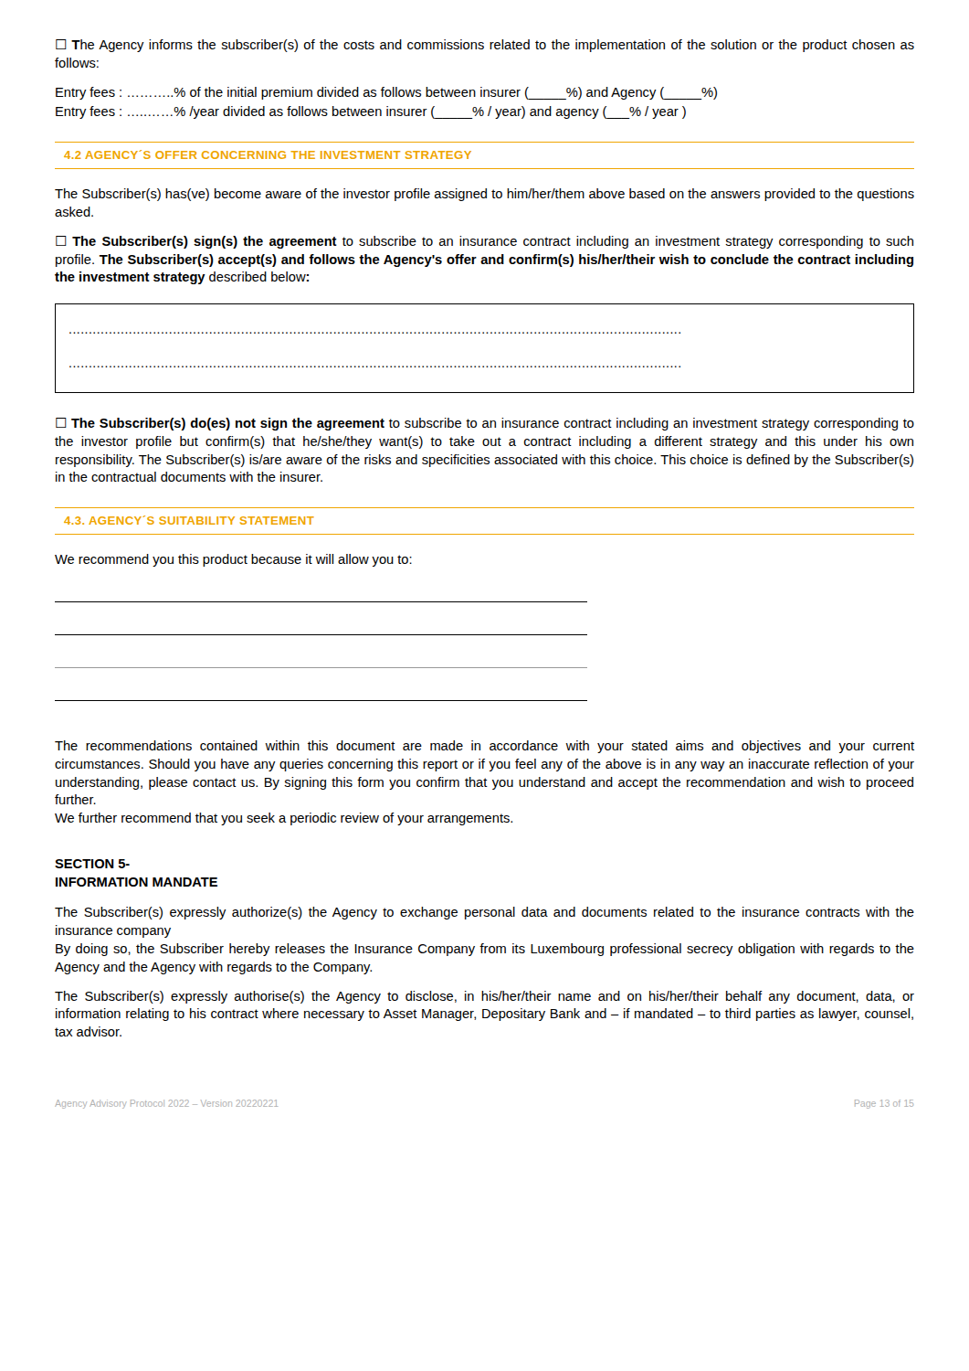☐ The Agency informs the subscriber(s) of the costs and commissions related to the implementation of the solution or the product chosen as follows:
Entry fees : ………..% of the initial premium divided as follows between insurer (_____%) and Agency (_____%)
Entry fees : …..……% /year divided as follows between insurer (_____% / year) and agency (___% / year )
4.2 AGENCY´S OFFER CONCERNING THE INVESTMENT STRATEGY
The Subscriber(s) has(ve) become aware of the investor profile assigned to him/her/them above based on the answers provided to the questions asked.
☐ The Subscriber(s) sign(s) the agreement to subscribe to an insurance contract including an investment strategy corresponding to such profile. The Subscriber(s) accept(s) and follows the Agency's offer and confirm(s) his/her/their wish to conclude the contract including the investment strategy described below:
.........................................................................................................................................................
.........................................................................................................................................................
☐ The Subscriber(s) do(es) not sign the agreement to subscribe to an insurance contract including an investment strategy corresponding to the investor profile but confirm(s) that he/she/they want(s) to take out a contract including a different strategy and this under his own responsibility. The Subscriber(s) is/are aware of the risks and specificities associated with this choice. This choice is defined by the Subscriber(s) in the contractual documents with the insurer.
4.3. AGENCY´S SUITABILITY STATEMENT
We recommend you this product because it will allow you to:
The recommendations contained within this document are made in accordance with your stated aims and objectives and your current circumstances. Should you have any queries concerning this report or if you feel any of the above is in any way an inaccurate reflection of your understanding, please contact us. By signing this form you confirm that you understand and accept the recommendation and wish to proceed further.
We further recommend that you seek a periodic review of your arrangements.
SECTION 5-
INFORMATION MANDATE
The Subscriber(s) expressly authorize(s) the Agency to exchange personal data and documents related to the insurance contracts with the insurance company
By doing so, the Subscriber hereby releases the Insurance Company from its Luxembourg professional secrecy obligation with regards to the Agency and the Agency with regards to the Company.
The Subscriber(s) expressly authorise(s) the Agency to disclose, in his/her/their name and on his/her/their behalf any document, data, or information relating to his contract where necessary to Asset Manager, Depositary Bank and – if mandated – to third parties as lawyer, counsel, tax advisor.
Agency Advisory Protocol 2022 – Version 20220221 Page 13 of 15